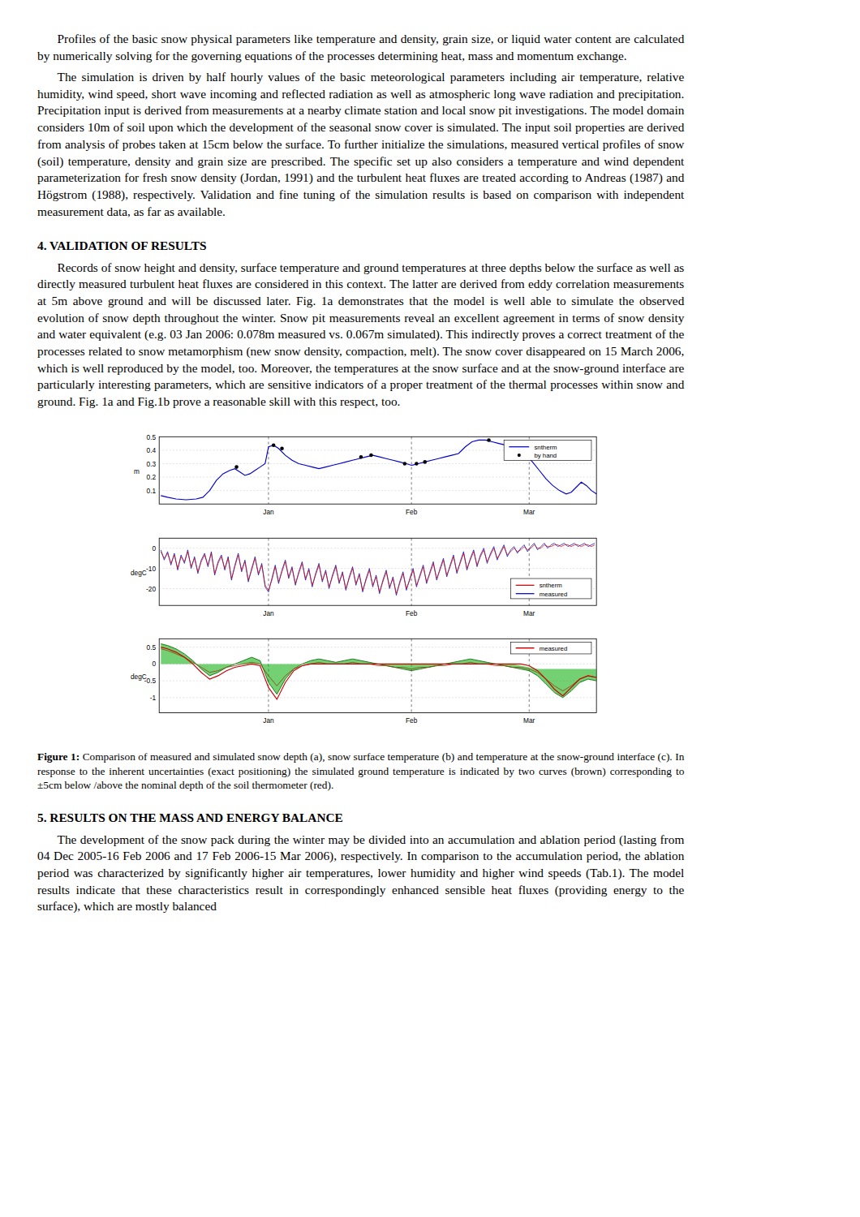Profiles of the basic snow physical parameters like temperature and density, grain size, or liquid water content are calculated by numerically solving for the governing equations of the processes determining heat, mass and momentum exchange.
The simulation is driven by half hourly values of the basic meteorological parameters including air temperature, relative humidity, wind speed, short wave incoming and reflected radiation as well as atmospheric long wave radiation and precipitation. Precipitation input is derived from measurements at a nearby climate station and local snow pit investigations. The model domain considers 10m of soil upon which the development of the seasonal snow cover is simulated. The input soil properties are derived from analysis of probes taken at 15cm below the surface. To further initialize the simulations, measured vertical profiles of snow (soil) temperature, density and grain size are prescribed. The specific set up also considers a temperature and wind dependent parameterization for fresh snow density (Jordan, 1991) and the turbulent heat fluxes are treated according to Andreas (1987) and Högstrom (1988), respectively. Validation and fine tuning of the simulation results is based on comparison with independent measurement data, as far as available.
4. VALIDATION OF RESULTS
Records of snow height and density, surface temperature and ground temperatures at three depths below the surface as well as directly measured turbulent heat fluxes are considered in this context. The latter are derived from eddy correlation measurements at 5m above ground and will be discussed later. Fig. 1a demonstrates that the model is well able to simulate the observed evolution of snow depth throughout the winter. Snow pit measurements reveal an excellent agreement in terms of snow density and water equivalent (e.g. 03 Jan 2006: 0.078m measured vs. 0.067m simulated). This indirectly proves a correct treatment of the processes related to snow metamorphism (new snow density, compaction, melt). The snow cover disappeared on 15 March 2006, which is well reproduced by the model, too. Moreover, the temperatures at the snow surface and at the snow-ground interface are particularly interesting parameters, which are sensitive indicators of a proper treatment of the thermal processes within snow and ground. Fig. 1a and Fig.1b prove a reasonable skill with this respect, too.
0.5 0.4 0.3 0.2 0.1 m Jan Feb Mar sntherm by hand 0 -10 -20 degC Jan Feb Mar sntherm measured 0.5 0 -0.5 -1 degC Jan Feb Mar measured
Figure 1: Comparison of measured and simulated snow depth (a), snow surface temperature (b) and temperature at the snow-ground interface (c). In response to the inherent uncertainties (exact positioning) the simulated ground temperature is indicated by two curves (brown) corresponding to ±5cm below /above the nominal depth of the soil thermometer (red).
5. RESULTS ON THE MASS AND ENERGY BALANCE
The development of the snow pack during the winter may be divided into an accumulation and ablation period (lasting from 04 Dec 2005-16 Feb 2006 and 17 Feb 2006-15 Mar 2006), respectively. In comparison to the accumulation period, the ablation period was characterized by significantly higher air temperatures, lower humidity and higher wind speeds (Tab.1). The model results indicate that these characteristics result in correspondingly enhanced sensible heat fluxes (providing energy to the surface), which are mostly balanced